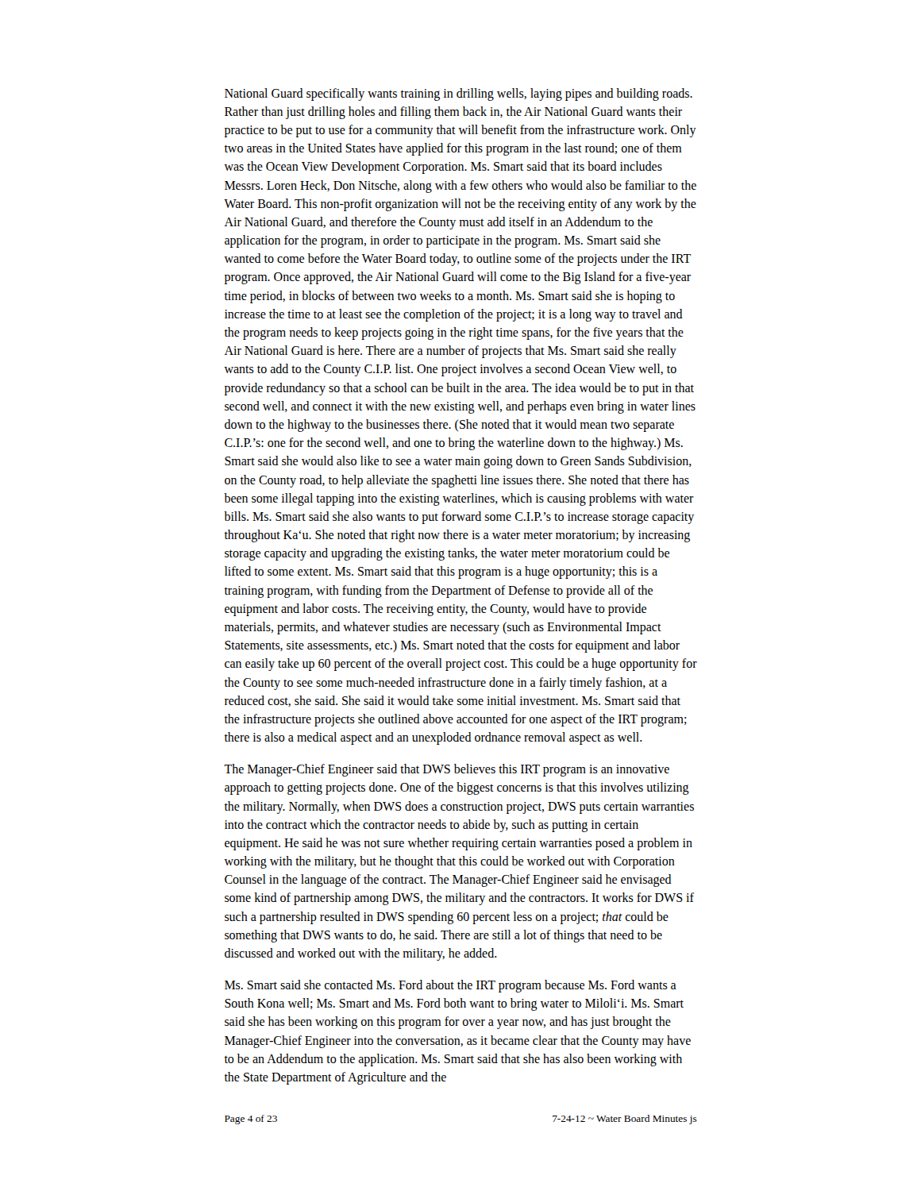National Guard specifically wants training in drilling wells, laying pipes and building roads. Rather than just drilling holes and filling them back in, the Air National Guard wants their practice to be put to use for a community that will benefit from the infrastructure work. Only two areas in the United States have applied for this program in the last round; one of them was the Ocean View Development Corporation. Ms. Smart said that its board includes Messrs. Loren Heck, Don Nitsche, along with a few others who would also be familiar to the Water Board. This non-profit organization will not be the receiving entity of any work by the Air National Guard, and therefore the County must add itself in an Addendum to the application for the program, in order to participate in the program. Ms. Smart said she wanted to come before the Water Board today, to outline some of the projects under the IRT program. Once approved, the Air National Guard will come to the Big Island for a five-year time period, in blocks of between two weeks to a month. Ms. Smart said she is hoping to increase the time to at least see the completion of the project; it is a long way to travel and the program needs to keep projects going in the right time spans, for the five years that the Air National Guard is here. There are a number of projects that Ms. Smart said she really wants to add to the County C.I.P. list. One project involves a second Ocean View well, to provide redundancy so that a school can be built in the area. The idea would be to put in that second well, and connect it with the new existing well, and perhaps even bring in water lines down to the highway to the businesses there. (She noted that it would mean two separate C.I.P.’s: one for the second well, and one to bring the waterline down to the highway.) Ms. Smart said she would also like to see a water main going down to Green Sands Subdivision, on the County road, to help alleviate the spaghetti line issues there. She noted that there has been some illegal tapping into the existing waterlines, which is causing problems with water bills. Ms. Smart said she also wants to put forward some C.I.P.’s to increase storage capacity throughout Ka‘u. She noted that right now there is a water meter moratorium; by increasing storage capacity and upgrading the existing tanks, the water meter moratorium could be lifted to some extent. Ms. Smart said that this program is a huge opportunity; this is a training program, with funding from the Department of Defense to provide all of the equipment and labor costs. The receiving entity, the County, would have to provide materials, permits, and whatever studies are necessary (such as Environmental Impact Statements, site assessments, etc.) Ms. Smart noted that the costs for equipment and labor can easily take up 60 percent of the overall project cost. This could be a huge opportunity for the County to see some much-needed infrastructure done in a fairly timely fashion, at a reduced cost, she said. She said it would take some initial investment. Ms. Smart said that the infrastructure projects she outlined above accounted for one aspect of the IRT program; there is also a medical aspect and an unexploded ordnance removal aspect as well.
The Manager-Chief Engineer said that DWS believes this IRT program is an innovative approach to getting projects done. One of the biggest concerns is that this involves utilizing the military. Normally, when DWS does a construction project, DWS puts certain warranties into the contract which the contractor needs to abide by, such as putting in certain equipment. He said he was not sure whether requiring certain warranties posed a problem in working with the military, but he thought that this could be worked out with Corporation Counsel in the language of the contract. The Manager-Chief Engineer said he envisaged some kind of partnership among DWS, the military and the contractors. It works for DWS if such a partnership resulted in DWS spending 60 percent less on a project; that could be something that DWS wants to do, he said. There are still a lot of things that need to be discussed and worked out with the military, he added.
Ms. Smart said she contacted Ms. Ford about the IRT program because Ms. Ford wants a South Kona well; Ms. Smart and Ms. Ford both want to bring water to Miloli‘i. Ms. Smart said she has been working on this program for over a year now, and has just brought the Manager-Chief Engineer into the conversation, as it became clear that the County may have to be an Addendum to the application. Ms. Smart said that she has also been working with the State Department of Agriculture and the
Page 4 of 23 7-24-12 ~ Water Board Minutes js